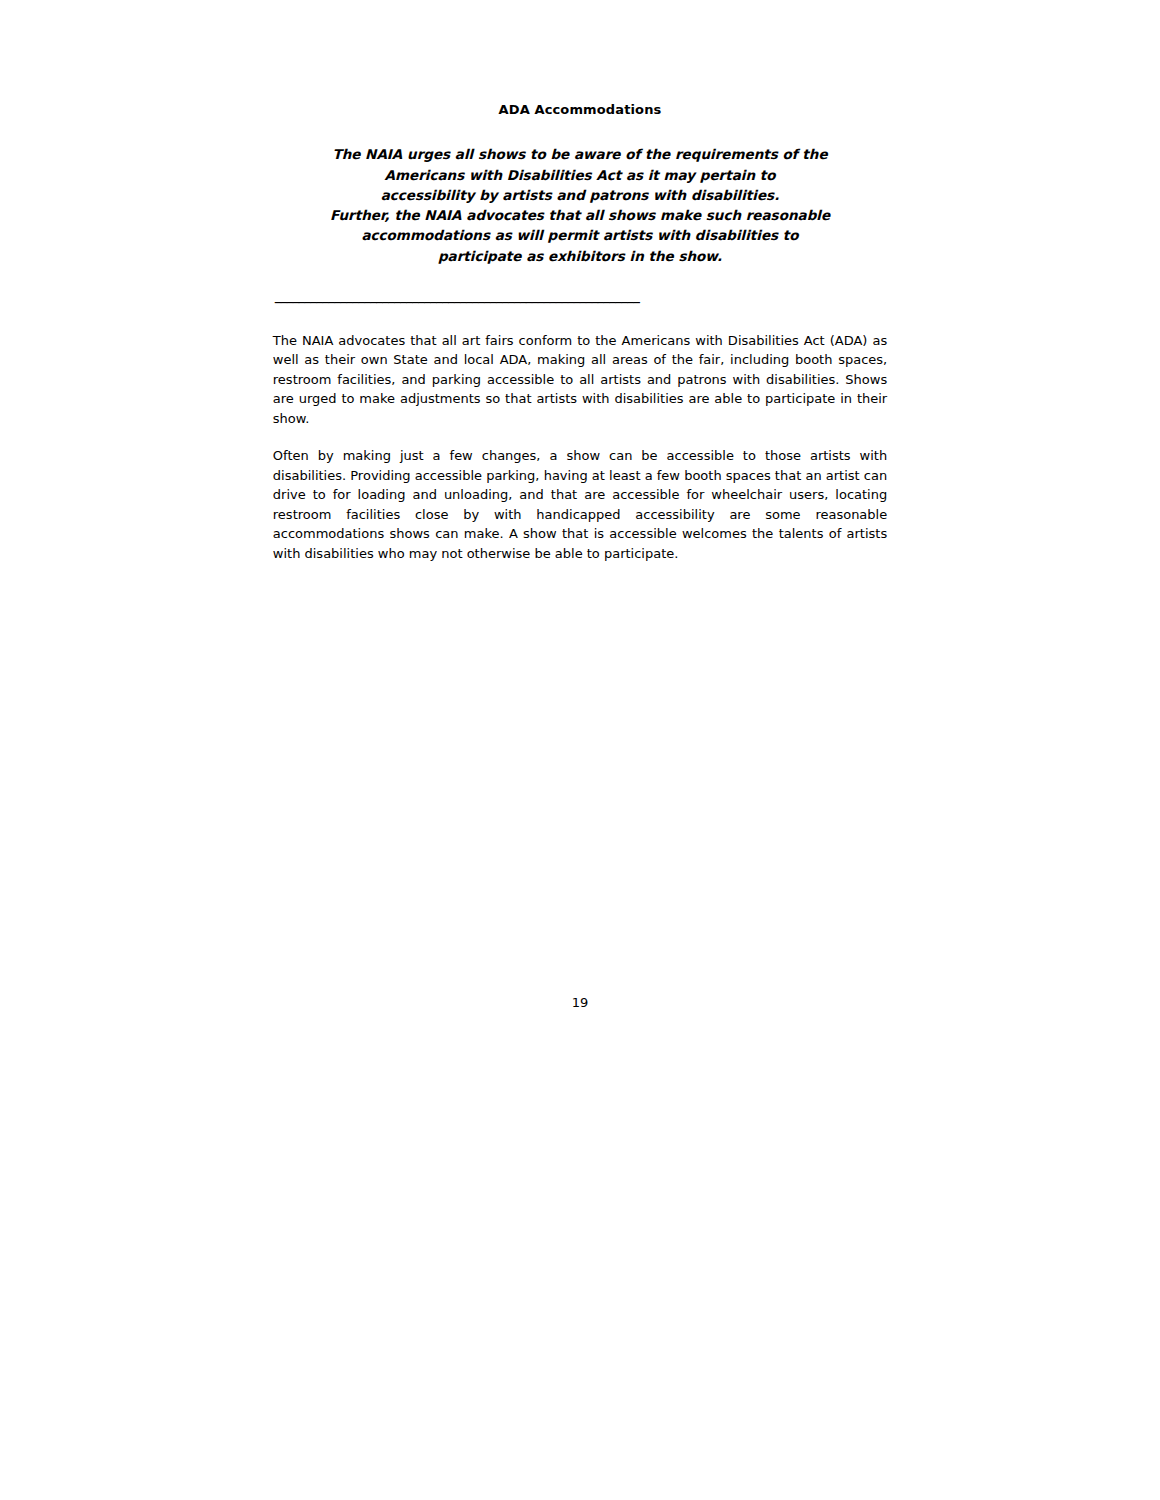ADA Accommodations
The NAIA urges all shows to be aware of the requirements of the
Americans with Disabilities Act as it may pertain to
accessibility by artists and patrons with disabilities.
Further, the NAIA advocates that all shows make such reasonable
accommodations as will permit artists with disabilities to
participate as exhibitors in the show.
_____________________________________________________________
The NAIA advocates that all art fairs conform to the Americans with Disabilities Act (ADA) as well as their own State and local ADA, making all areas of the fair, including booth spaces, restroom facilities, and parking accessible to all artists and patrons with disabilities. Shows are urged to make adjustments so that artists with disabilities are able to participate in their show.
Often by making just a few changes, a show can be accessible to those artists with disabilities. Providing accessible parking, having at least a few booth spaces that an artist can drive to for loading and unloading, and that are accessible for wheelchair users, locating restroom facilities close by with handicapped accessibility are some reasonable accommodations shows can make. A show that is accessible welcomes the talents of artists with disabilities who may not otherwise be able to participate.
19